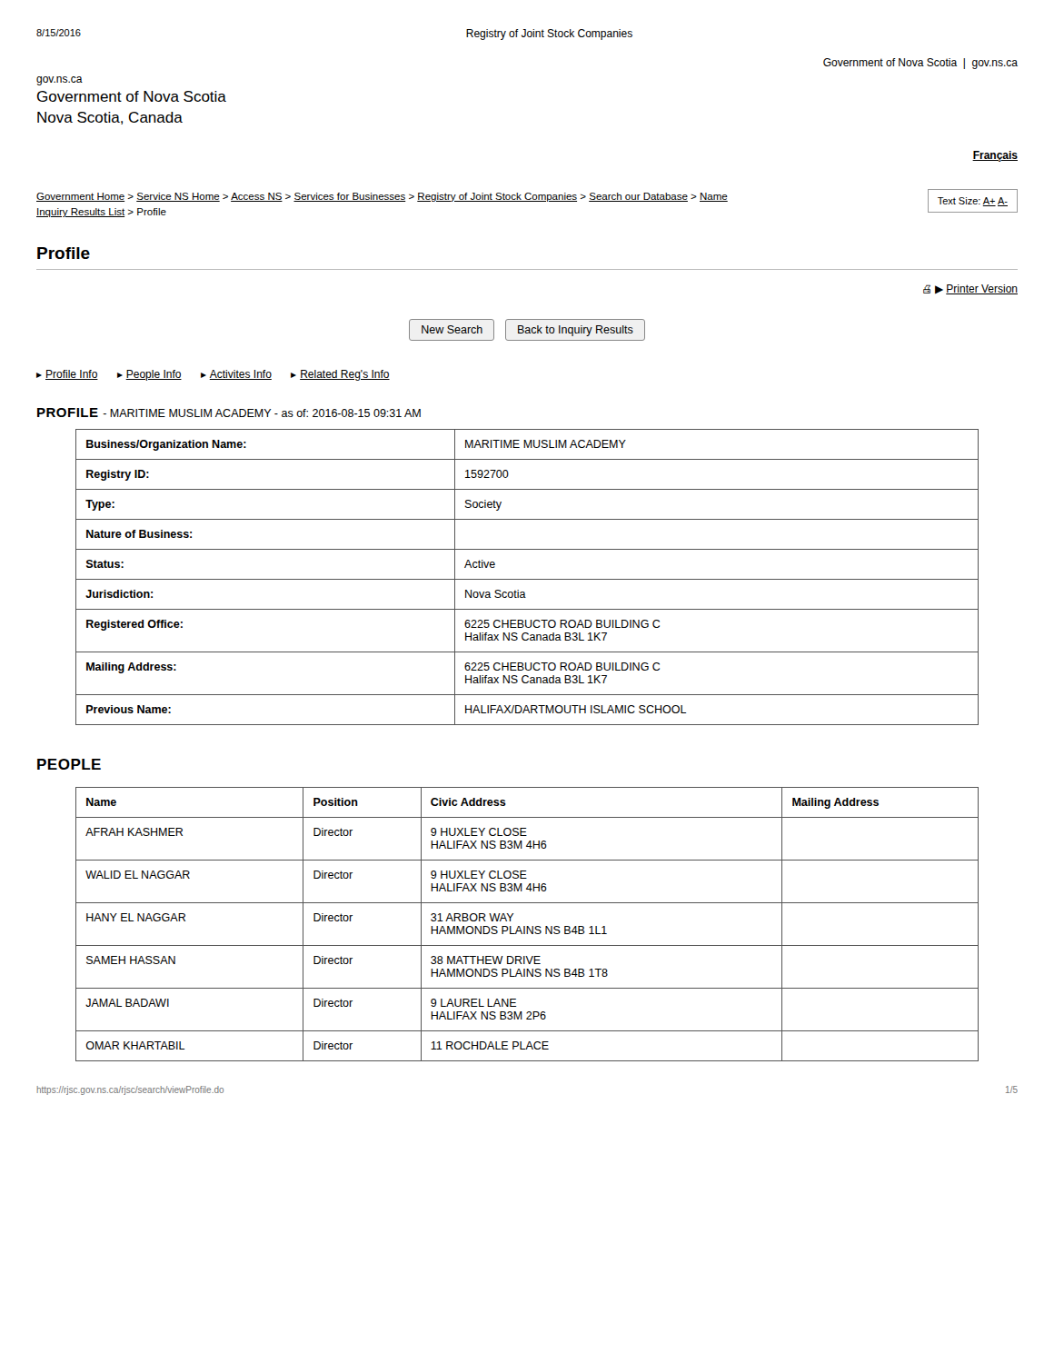8/15/2016
Registry of Joint Stock Companies
Government of Nova Scotia | gov.ns.ca
gov.ns.ca Government of Nova Scotia
Nova Scotia, Canada
Français
Government Home > Service NS Home > Access NS > Services for Businesses > Registry of Joint Stock Companies > Search our Database > Name Inquiry Results List > Profile
Text Size: A+ A-
Profile
🖨 ▶ Printer Version
New Search Back to Inquiry Results
▸Profile Info ▸People Info ▸Activites Info ▸Related Reg's Info
PROFILE - MARITIME MUSLIM ACADEMY - as of: 2016-08-15 09:31 AM
| Business/Organization Name: | MARITIME MUSLIM ACADEMY |
| Registry ID: | 1592700 |
| Type: | Society |
| Nature of Business: | |
| Status: | Active |
| Jurisdiction: | Nova Scotia |
| Registered Office: | 6225 CHEBUCTO ROAD BUILDING C Halifax NS Canada B3L 1K7 |
| Mailing Address: | 6225 CHEBUCTO ROAD BUILDING C Halifax NS Canada B3L 1K7 |
| Previous Name: | HALIFAX/DARTMOUTH ISLAMIC SCHOOL |
PEOPLE
| Name | Position | Civic Address | Mailing Address |
| --- | --- | --- | --- |
| AFRAH KASHMER | Director | 9 HUXLEY CLOSE HALIFAX NS B3M 4H6 | |
| WALID EL NAGGAR | Director | 9 HUXLEY CLOSE HALIFAX NS B3M 4H6 | |
| HANY EL NAGGAR | Director | 31 ARBOR WAY HAMMONDS PLAINS NS B4B 1L1 | |
| SAMEH HASSAN | Director | 38 MATTHEW DRIVE HAMMONDS PLAINS NS B4B 1T8 | |
| JAMAL BADAWI | Director | 9 LAUREL LANE HALIFAX NS B3M 2P6 | |
| OMAR KHARTABIL | Director | 11 ROCHDALE PLACE | |
https://rjsc.gov.ns.ca/rjsc/search/viewProfile.do
1/5